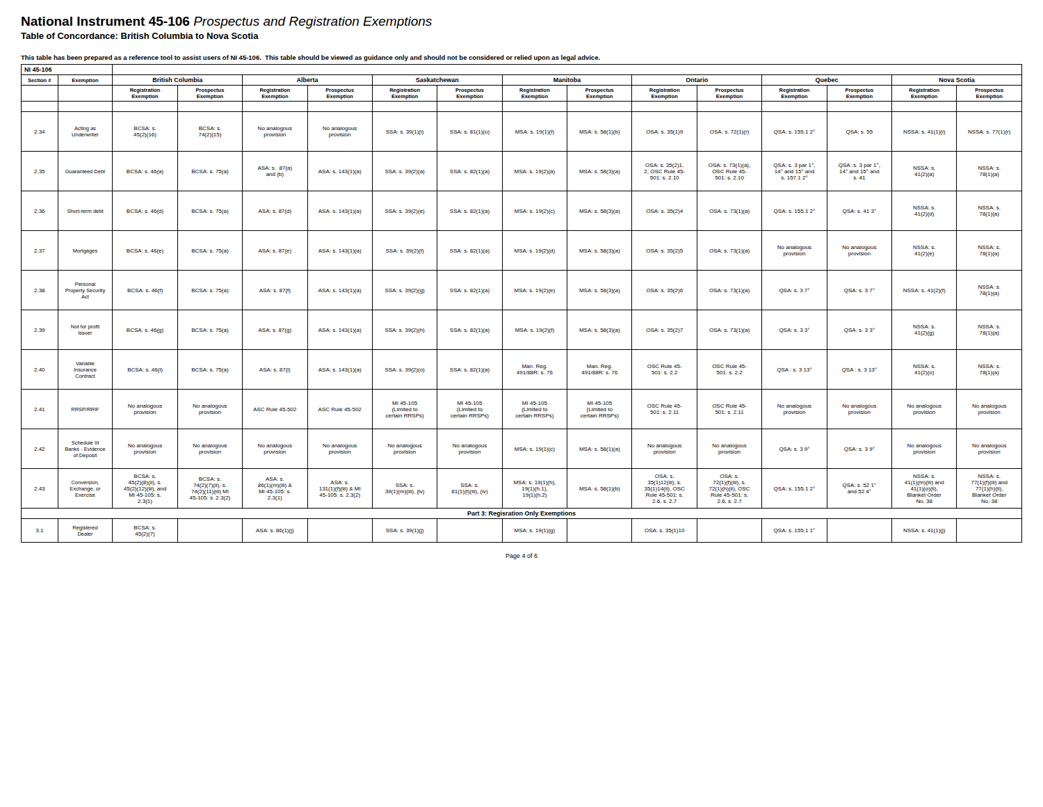National Instrument 45-106 Prospectus and Registration Exemptions
Table of Concordance: British Columbia to Nova Scotia
This table has been prepared as a reference tool to assist users of NI 45-106. This table should be viewed as guidance only and should not be considered or relied upon as legal advice.
| NI 45-106 | |
| Section # | Exemption | British Columbia | Alberta | Saskatchewan | Manitoba | Ontario | Quebec | Nova Scotia |
| | | Registration Exemption | Prospectus Exemption | Registration Exemption | Prospectus Exemption | Registration Exemption | Prospectus Exemption | Registration Exemption | Prospectus Exemption | Registration Exemption | Prospectus Exemption | Registration Exemption | Prospectus Exemption | Registration Exemption | Prospectus Exemption |
| 2.34 | Acting as Underwriter | BCSA: s. 45(2)(16) | BCSA: s. 74(2)(15) | No analogous provision | No analogous provision | SSA: s. 39(1)(i) | SSA: s. 81(1)(u) | MSA: s. 19(1)(f) | MSA: s. 58(1)(b) | OSA: s. 35(1)9 | OSA: s. 72(1)(r) | QSA: s. 155.1 2° | QSA: s. 55 | NSSA: s. 41(1)(i) | NSSA: s. 77(1)(r) |
| 2.35 | Guaranteed Debt | BCSA: s. 46(a) | BCSA: s. 75(a) | ASA: s. 87(a) and (b) | ASA: s. 143(1)(a) | SSA: s. 39(2)(a) | SSA: s. 82(1)(a) | MSA: s. 19(2)(a) | MSA: s. 58(3)(a) | OSA: s. 35(2)1, 2, OSC Rule 45- 501: s. 2.10 | OSA: s. 73(1)(a), OSC Rule 45- 501: s. 2.10 | QSA: s. 3 par 1°, 14° and 15° and s. 157.1 2° | QSA: s. 3 par 1°, 14° and 15° and s. 41 | NSSA: s. 41(2)(a) | NSSA: s. 78(1)(a) |
| 2.36 | Short-term debt | BCSA: s. 46(d) | BCSA: s. 75(a) | ASA: s. 87(d) | ASA: s. 143(1)(a) | SSA: s. 39(2)(e) | SSA: s. 82(1)(a) | MSA: s. 19(2)(c) | MSA: s. 58(3)(a) | OSA: s. 35(2)4 | OSA: s. 73(1)(a) | QSA: s. 155.1 2° | QSA: s. 41 3° | NSSA: s. 41(2)(d) | NSSA: s. 78(1)(a) |
| 2.37 | Mortgages | BCSA: s. 46(e) | BCSA: s. 75(a) | ASA: s. 87(e) | ASA: s. 143(1)(a) | SSA: s. 39(2)(f) | SSA: s. 82(1)(a) | MSA: s. 19(2)(d) | MSA: s. 58(3)(a) | OSA: s. 35(2)5 | OSA: s. 73(1)(a) | No analogous provision | No analogous provision | NSSA: s. 41(2)(e) | NSSA: s. 78(1)(a) |
| 2.38 | Personal Property Security Act | BCSA: s. 46(f) | BCSA: s. 75(a) | ASA: s. 87(f) | ASA: s. 143(1)(a) | SSA: s. 39(2)(g) | SSA: s. 82(1)(a) | MSA: s. 19(2)(e) | MSA: s. 58(3)(a) | OSA: s. 35(2)6 | OSA: s. 73(1)(a) | QSA: s. 3 7° | QSA: s. 3 7° | NSSA: s. 41(2)(f) | NSSA: s. 78(1)(a) |
| 2.39 | Not for profit issuer | BCSA: s. 46(g) | BCSA: s. 75(a) | ASA: s. 87(g) | ASA: s. 143(1)(a) | SSA: s. 39(2)(h) | SSA: s. 82(1)(a) | MSA: s. 19(2)(f) | MSA: s. 58(3)(a) | OSA: s. 35(2)7 | OSA: s. 73(1)(a) | QSA: s. 3 3° | QSA: s. 3 3° | NSSA: s. 41(2)(g) | NSSA: s. 78(1)(a) |
| 2.40 | Variable Insurance Contract | BCSA: s. 46(l) | BCSA: s. 75(a) | ASA: s. 87(l) | ASA: s. 143(1)(a) | SSA: s. 39(2)(o) | SSA: s. 82(1)(a) | Man. Reg. 491/88R: s. 76 | Man. Reg. 491/88R: s. 76 | OSC Rule 45- 501: s. 2.2 | OSC Rule 45- 501: s. 2.2 | QSA : s. 3 13° | QSA : s. 3 13° | NSSA: s. 41(2)(o) | NSSA: s. 78(1)(a) |
| 2.41 | RRSP/RRIF | No analogous provision | No analogous provision | ASC Rule 45-502 | ASC Rule 45-502 | MI 45-105 (Limited to certain RRSPs) | MI 45-105 (Limited to certain RRSPs) | MI 45-105 (Limited to certain RRSPs) | MI 45-105 (Limited to certain RRSPs) | OSC Rule 45- 501: s. 2.11 | OSC Rule 45- 501: s. 2.11 | No analogous provision | No analogous provision | No analogous provision | No analogous provision |
| 2.42 | Schedule III Banks - Evidence of Deposit | No analogous provision | No analogous provision | No analogous provision | No analogous provision | No analogous provision | No analogous provision | MSA: s. 19(1)(c) | MSA: s. 58(1)(a) | No analogous provision | No analogous provision | QSA: s. 3 9° | QSA: s. 3 9° | No analogous provision | No analogous provision |
| 2.43 | Conversion, Exchange, or Exercise | BCSA: s. 45(2)(8)(ii), s. 45(2)(12)(iii), and MI 45-105: s. 2.3(1) | BCSA: s. 74(2)(7)(ii), s. 74(2)(11)(iii) MI 45-105: s. 2.3(2) | ASA: s. 86(1)(m)(iii) & MI 45-105: s. 2.3(1) | ASA: s. 131(1)(f)(iii) & MI 45-105: s. 2.3(2) | SSA: s. 39(1)(m)(iii), (iv) | SSA: s. 81(1)(f)(iii), (iv) | MSA: s. 19(1)(h), 19(1)(h.1), 19(1)(h.2) | MSA: s. 58(1)(b) | OSA: s. 35(1)12(iii), s. 35(1)14(ii), OSC Rule 45-501: s. 2.6, s. 2.7 | OSA: s. 72(1)(f)(iii), s. 72(1)(h)(ii), OSC Rule 45-501: s. 2.6, s. 2.7 | QSA: s. 155.1 2° | QSA: s. 52 1° and 52 4° | NSSA: s. 41(1)(m)(iii) and 41(1)(o)(ii), Blanket Order No. 38 | NSSA: s. 77(1)(f)(iii) and 77(1)(h)(ii), Blanket Order No. 38 |
| Part 3: Regisration Only Exemptions |
| 3.1 | Registered Dealer | BCSA: s. 45(2)(7) | | ASA: s. 86(1)(j) | | SSA: s. 39(1)(j) | | MSA: s. 19(1)(g) | | OSA: s. 35(1)10 | | QSA: s. 155.1 1° | | NSSA: s. 41(1)(j) | |
Page 4 of 6